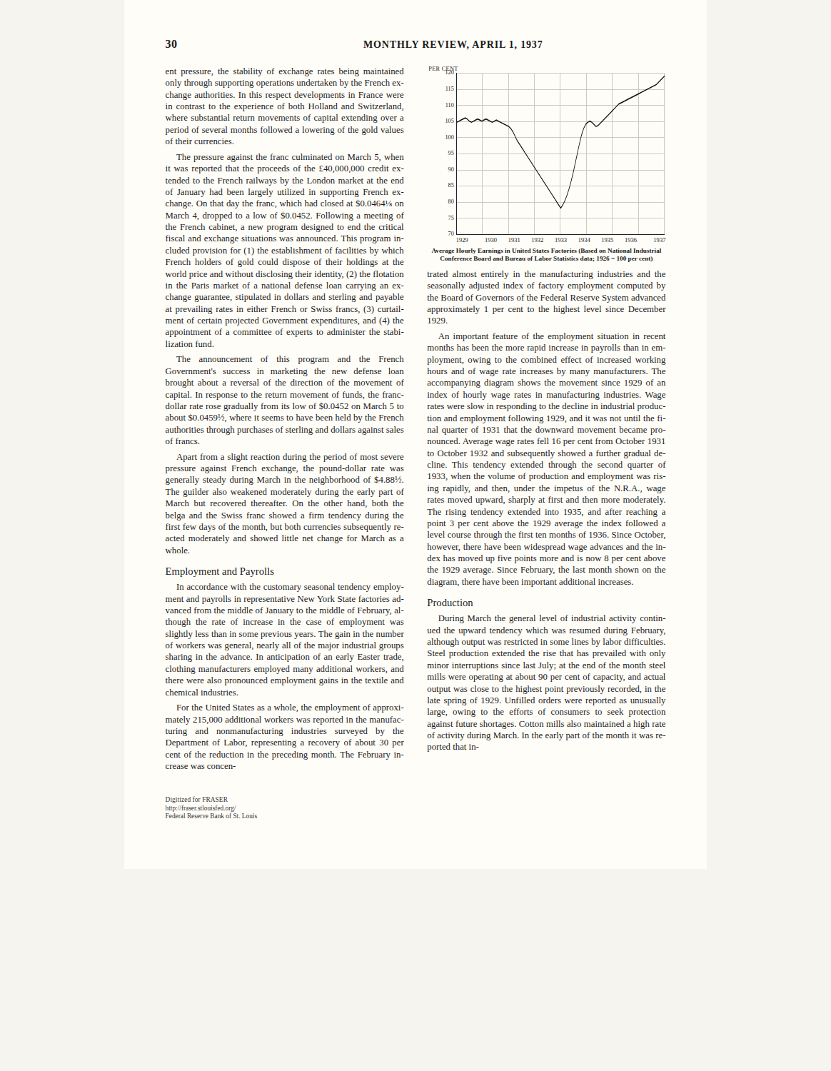30
MONTHLY REVIEW, APRIL 1, 1937
ent pressure, the stability of exchange rates being maintained only through supporting operations undertaken by the French exchange authorities. In this respect developments in France were in contrast to the experience of both Holland and Switzerland, where substantial return movements of capital extending over a period of several months followed a lowering of the gold values of their currencies.
The pressure against the franc culminated on March 5, when it was reported that the proceeds of the £40,000,000 credit extended to the French railways by the London market at the end of January had been largely utilized in supporting French exchange. On that day the franc, which had closed at $0.0464⅛ on March 4, dropped to a low of $0.0452. Following a meeting of the French cabinet, a new program designed to end the critical fiscal and exchange situations was announced. This program included provision for (1) the establishment of facilities by which French holders of gold could dispose of their holdings at the world price and without disclosing their identity, (2) the flotation in the Paris market of a national defense loan carrying an exchange guarantee, stipulated in dollars and sterling and payable at prevailing rates in either French or Swiss francs, (3) curtailment of certain projected Government expenditures, and (4) the appointment of a committee of experts to administer the stabilization fund.
The announcement of this program and the French Government's success in marketing the new defense loan brought about a reversal of the direction of the movement of capital. In response to the return movement of funds, the franc-dollar rate rose gradually from its low of $0.0452 on March 5 to about $0.0459½, where it seems to have been held by the French authorities through purchases of sterling and dollars against sales of francs.
Apart from a slight reaction during the period of most severe pressure against French exchange, the pound-dollar rate was generally steady during March in the neighborhood of $4.88½. The guilder also weakened moderately during the early part of March but recovered thereafter. On the other hand, both the belga and the Swiss franc showed a firm tendency during the first few days of the month, but both currencies subsequently reacted moderately and showed little net change for March as a whole.
Employment and Payrolls
In accordance with the customary seasonal tendency employment and payrolls in representative New York State factories advanced from the middle of January to the middle of February, although the rate of increase in the case of employment was slightly less than in some previous years. The gain in the number of workers was general, nearly all of the major industrial groups sharing in the advance. In anticipation of an early Easter trade, clothing manufacturers employed many additional workers, and there were also pronounced employment gains in the textile and chemical industries.
For the United States as a whole, the employment of approximately 215,000 additional workers was reported in the manufacturing and nonmanufacturing industries surveyed by the Department of Labor, representing a recovery of about 30 per cent of the reduction in the preceding month. The February increase was concen-
PER CENT
120 115 110 105 100 95 90 85 80 75 70
192919301931193219331934193519361937
Average Hourly Earnings in United States Factories (Based on National Industrial Conference Board and Bureau of Labor Statistics data; 1926 = 100 per cent)
trated almost entirely in the manufacturing industries and the seasonally adjusted index of factory employment computed by the Board of Governors of the Federal Reserve System advanced approximately 1 per cent to the highest level since December 1929.
An important feature of the employment situation in recent months has been the more rapid increase in payrolls than in employment, owing to the combined effect of increased working hours and of wage rate increases by many manufacturers. The accompanying diagram shows the movement since 1929 of an index of hourly wage rates in manufacturing industries. Wage rates were slow in responding to the decline in industrial production and employment following 1929, and it was not until the final quarter of 1931 that the downward movement became pronounced. Average wage rates fell 16 per cent from October 1931 to October 1932 and subsequently showed a further gradual decline. This tendency extended through the second quarter of 1933, when the volume of production and employment was rising rapidly, and then, under the impetus of the N.R.A., wage rates moved upward, sharply at first and then more moderately. The rising tendency extended into 1935, and after reaching a point 3 per cent above the 1929 average the index followed a level course through the first ten months of 1936. Since October, however, there have been widespread wage advances and the index has moved up five points more and is now 8 per cent above the 1929 average. Since February, the last month shown on the diagram, there have been important additional increases.
Production
During March the general level of industrial activity continued the upward tendency which was resumed during February, although output was restricted in some lines by labor difficulties. Steel production extended the rise that has prevailed with only minor interruptions since last July; at the end of the month steel mills were operating at about 90 per cent of capacity, and actual output was close to the highest point previously recorded, in the late spring of 1929. Unfilled orders were reported as unusually large, owing to the efforts of consumers to seek protection against future shortages. Cotton mills also maintained a high rate of activity during March. In the early part of the month it was reported that in-
Digitized for FRASER
http://fraser.stlouisfed.org/
Federal Reserve Bank of St. Louis